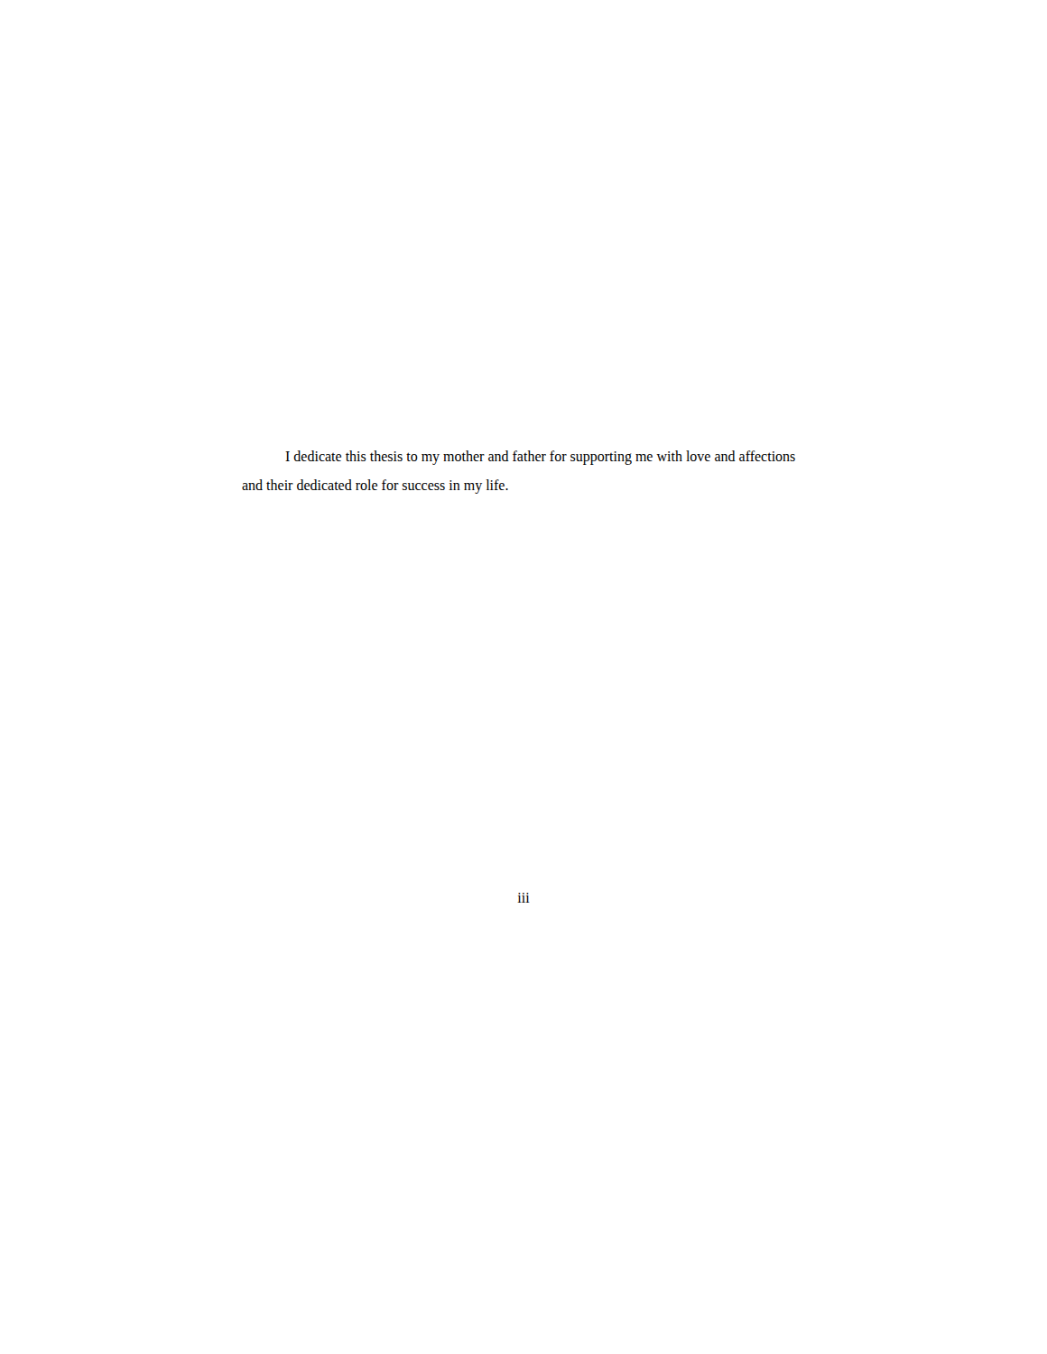I dedicate this thesis to my mother and father for supporting me with love and affections and their dedicated role for success in my life.
iii